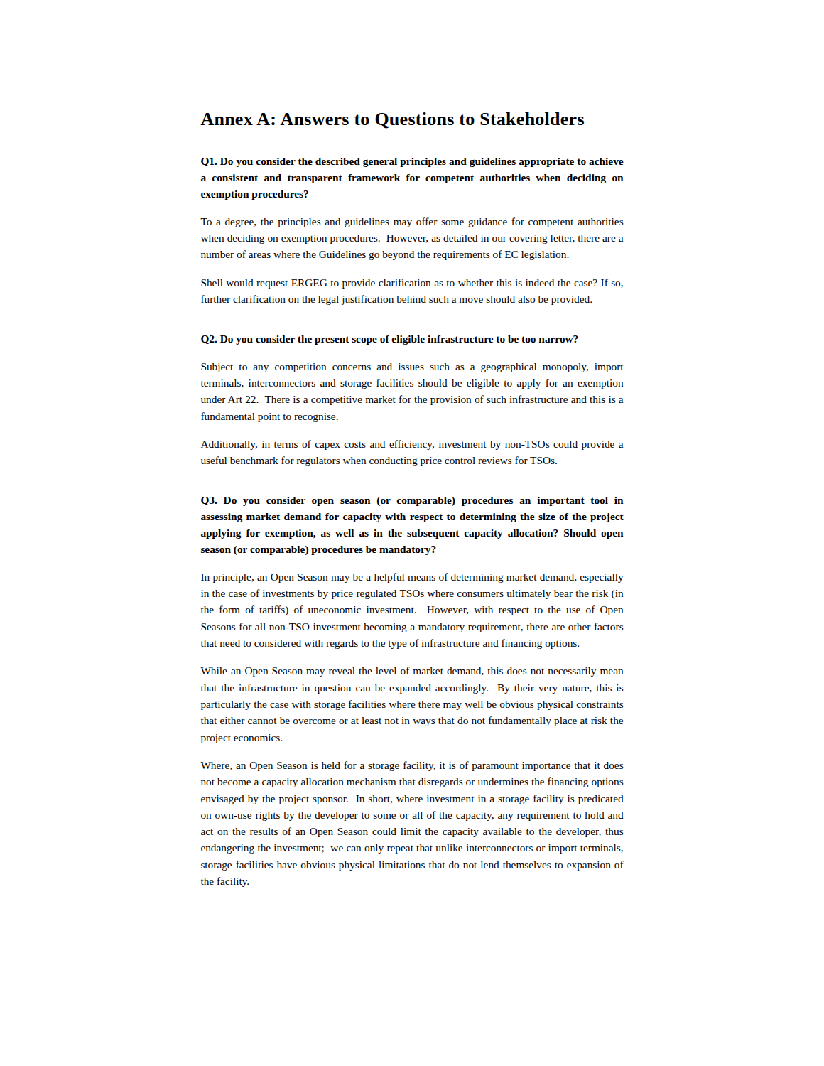Annex A: Answers to Questions to Stakeholders
Q1. Do you consider the described general principles and guidelines appropriate to achieve a consistent and transparent framework for competent authorities when deciding on exemption procedures?
To a degree, the principles and guidelines may offer some guidance for competent authorities when deciding on exemption procedures. However, as detailed in our covering letter, there are a number of areas where the Guidelines go beyond the requirements of EC legislation.
Shell would request ERGEG to provide clarification as to whether this is indeed the case? If so, further clarification on the legal justification behind such a move should also be provided.
Q2. Do you consider the present scope of eligible infrastructure to be too narrow?
Subject to any competition concerns and issues such as a geographical monopoly, import terminals, interconnectors and storage facilities should be eligible to apply for an exemption under Art 22. There is a competitive market for the provision of such infrastructure and this is a fundamental point to recognise.
Additionally, in terms of capex costs and efficiency, investment by non-TSOs could provide a useful benchmark for regulators when conducting price control reviews for TSOs.
Q3. Do you consider open season (or comparable) procedures an important tool in assessing market demand for capacity with respect to determining the size of the project applying for exemption, as well as in the subsequent capacity allocation? Should open season (or comparable) procedures be mandatory?
In principle, an Open Season may be a helpful means of determining market demand, especially in the case of investments by price regulated TSOs where consumers ultimately bear the risk (in the form of tariffs) of uneconomic investment. However, with respect to the use of Open Seasons for all non-TSO investment becoming a mandatory requirement, there are other factors that need to considered with regards to the type of infrastructure and financing options.
While an Open Season may reveal the level of market demand, this does not necessarily mean that the infrastructure in question can be expanded accordingly. By their very nature, this is particularly the case with storage facilities where there may well be obvious physical constraints that either cannot be overcome or at least not in ways that do not fundamentally place at risk the project economics.
Where, an Open Season is held for a storage facility, it is of paramount importance that it does not become a capacity allocation mechanism that disregards or undermines the financing options envisaged by the project sponsor. In short, where investment in a storage facility is predicated on own-use rights by the developer to some or all of the capacity, any requirement to hold and act on the results of an Open Season could limit the capacity available to the developer, thus endangering the investment; we can only repeat that unlike interconnectors or import terminals, storage facilities have obvious physical limitations that do not lend themselves to expansion of the facility.